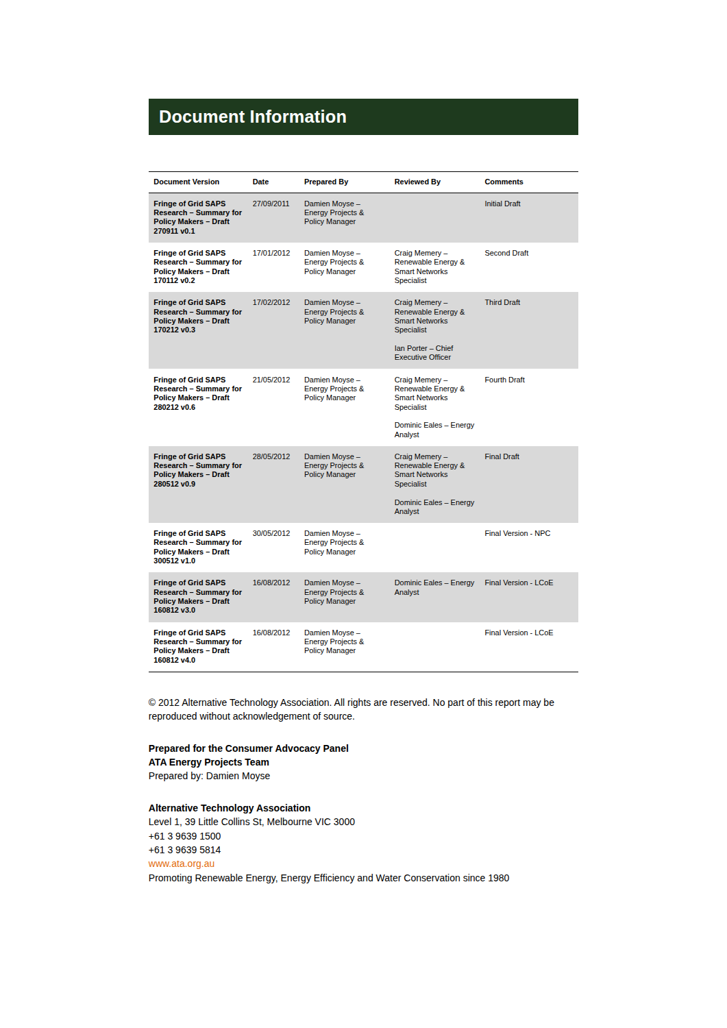Document Information
| Document Version | Date | Prepared By | Reviewed By | Comments |
| --- | --- | --- | --- | --- |
| Fringe of Grid SAPS Research – Summary for Policy Makers – Draft 270911 v0.1 | 27/09/2011 | Damien Moyse – Energy Projects & Policy Manager | | Initial Draft |
| Fringe of Grid SAPS Research – Summary for Policy Makers – Draft 170112 v0.2 | 17/01/2012 | Damien Moyse – Energy Projects & Policy Manager | Craig Memery – Renewable Energy & Smart Networks Specialist | Second Draft |
| Fringe of Grid SAPS Research – Summary for Policy Makers – Draft 170212 v0.3 | 17/02/2012 | Damien Moyse – Energy Projects & Policy Manager | Craig Memery – Renewable Energy & Smart Networks Specialist Ian Porter – Chief Executive Officer | Third Draft |
| Fringe of Grid SAPS Research – Summary for Policy Makers – Draft 280212 v0.6 | 21/05/2012 | Damien Moyse – Energy Projects & Policy Manager | Craig Memery – Renewable Energy & Smart Networks Specialist Dominic Eales – Energy Analyst | Fourth Draft |
| Fringe of Grid SAPS Research – Summary for Policy Makers – Draft 280512 v0.9 | 28/05/2012 | Damien Moyse – Energy Projects & Policy Manager | Craig Memery – Renewable Energy & Smart Networks Specialist Dominic Eales – Energy Analyst | Final Draft |
| Fringe of Grid SAPS Research – Summary for Policy Makers – Draft 300512 v1.0 | 30/05/2012 | Damien Moyse – Energy Projects & Policy Manager | | Final Version - NPC |
| Fringe of Grid SAPS Research – Summary for Policy Makers – Draft 160812 v3.0 | 16/08/2012 | Damien Moyse – Energy Projects & Policy Manager | Dominic Eales – Energy Analyst | Final Version - LCoE |
| Fringe of Grid SAPS Research – Summary for Policy Makers – Draft 160812 v4.0 | 16/08/2012 | Damien Moyse – Energy Projects & Policy Manager | | Final Version - LCoE |
© 2012 Alternative Technology Association. All rights are reserved. No part of this report may be reproduced without acknowledgement of source.
Prepared for the Consumer Advocacy Panel
ATA Energy Projects Team
Prepared by: Damien Moyse
Alternative Technology Association
Level 1, 39 Little Collins St, Melbourne VIC 3000
+61 3 9639 1500
+61 3 9639 5814
www.ata.org.au
Promoting Renewable Energy, Energy Efficiency and Water Conservation since 1980